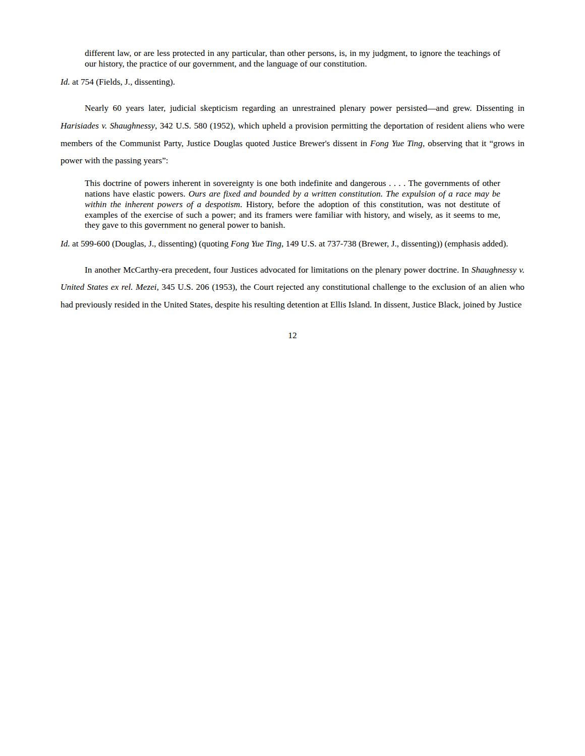different law, or are less protected in any particular, than other persons, is, in my judgment, to ignore the teachings of our history, the practice of our government, and the language of our constitution.
Id. at 754 (Fields, J., dissenting).
Nearly 60 years later, judicial skepticism regarding an unrestrained plenary power persisted—and grew. Dissenting in Harisiades v. Shaughnessy, 342 U.S. 580 (1952), which upheld a provision permitting the deportation of resident aliens who were members of the Communist Party, Justice Douglas quoted Justice Brewer's dissent in Fong Yue Ting, observing that it “grows in power with the passing years”:
This doctrine of powers inherent in sovereignty is one both indefinite and dangerous . . . . The governments of other nations have elastic powers. Ours are fixed and bounded by a written constitution. The expulsion of a race may be within the inherent powers of a despotism. History, before the adoption of this constitution, was not destitute of examples of the exercise of such a power; and its framers were familiar with history, and wisely, as it seems to me, they gave to this government no general power to banish.
Id. at 599-600 (Douglas, J., dissenting) (quoting Fong Yue Ting, 149 U.S. at 737-738 (Brewer, J., dissenting)) (emphasis added).
In another McCarthy-era precedent, four Justices advocated for limitations on the plenary power doctrine. In Shaughnessy v. United States ex rel. Mezei, 345 U.S. 206 (1953), the Court rejected any constitutional challenge to the exclusion of an alien who had previously resided in the United States, despite his resulting detention at Ellis Island. In dissent, Justice Black, joined by Justice
12